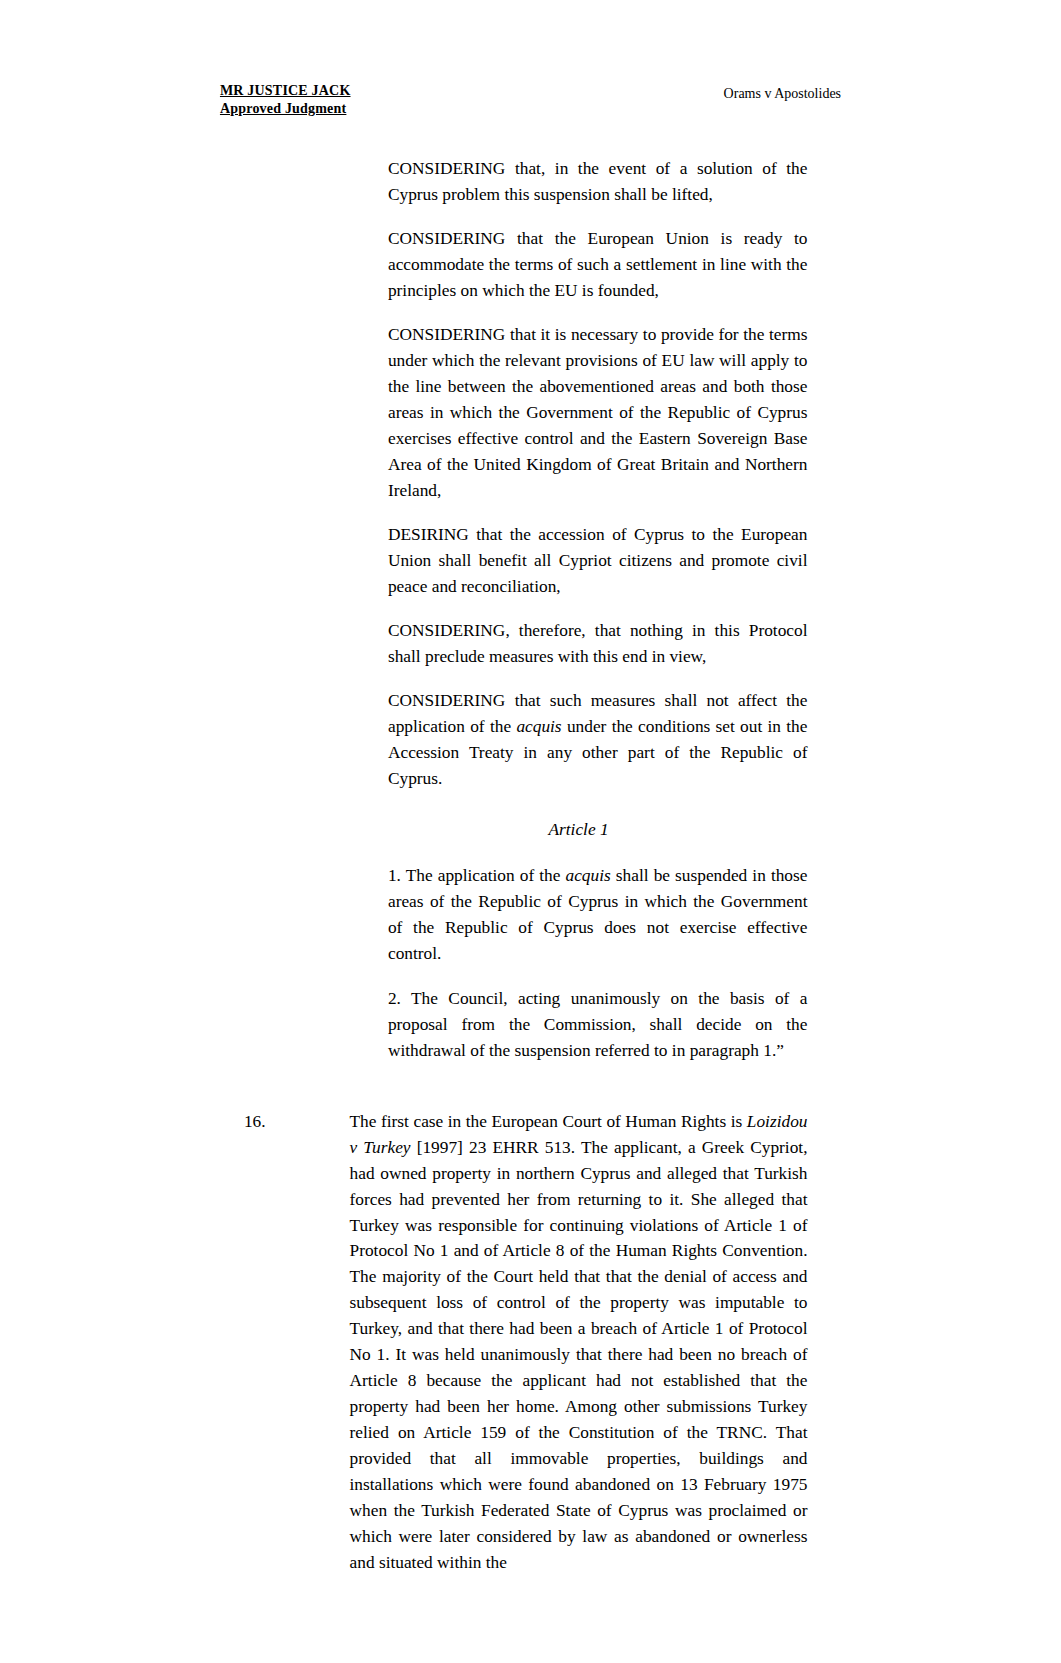MR JUSTICE JACK
Approved Judgment
Orams v Apostolides
CONSIDERING that, in the event of a solution of the Cyprus problem this suspension shall be lifted,
CONSIDERING that the European Union is ready to accommodate the terms of such a settlement in line with the principles on which the EU is founded,
CONSIDERING that it is necessary to provide for the terms under which the relevant provisions of EU law will apply to the line between the abovementioned areas and both those areas in which the Government of the Republic of Cyprus exercises effective control and the Eastern Sovereign Base Area of the United Kingdom of Great Britain and Northern Ireland,
DESIRING that the accession of Cyprus to the European Union shall benefit all Cypriot citizens and promote civil peace and reconciliation,
CONSIDERING, therefore, that nothing in this Protocol shall preclude measures with this end in view,
CONSIDERING that such measures shall not affect the application of the acquis under the conditions set out in the Accession Treaty in any other part of the Republic of Cyprus.
Article 1
1. The application of the acquis shall be suspended in those areas of the Republic of Cyprus in which the Government of the Republic of Cyprus does not exercise effective control.
2. The Council, acting unanimously on the basis of a proposal from the Commission, shall decide on the withdrawal of the suspension referred to in paragraph 1.”
16.
The first case in the European Court of Human Rights is Loizidou v Turkey [1997] 23 EHRR 513. The applicant, a Greek Cypriot, had owned property in northern Cyprus and alleged that Turkish forces had prevented her from returning to it. She alleged that Turkey was responsible for continuing violations of Article 1 of Protocol No 1 and of Article 8 of the Human Rights Convention. The majority of the Court held that that the denial of access and subsequent loss of control of the property was imputable to Turkey, and that there had been a breach of Article 1 of Protocol No 1. It was held unanimously that there had been no breach of Article 8 because the applicant had not established that the property had been her home. Among other submissions Turkey relied on Article 159 of the Constitution of the TRNC. That provided that all immovable properties, buildings and installations which were found abandoned on 13 February 1975 when the Turkish Federated State of Cyprus was proclaimed or which were later considered by law as abandoned or ownerless and situated within the